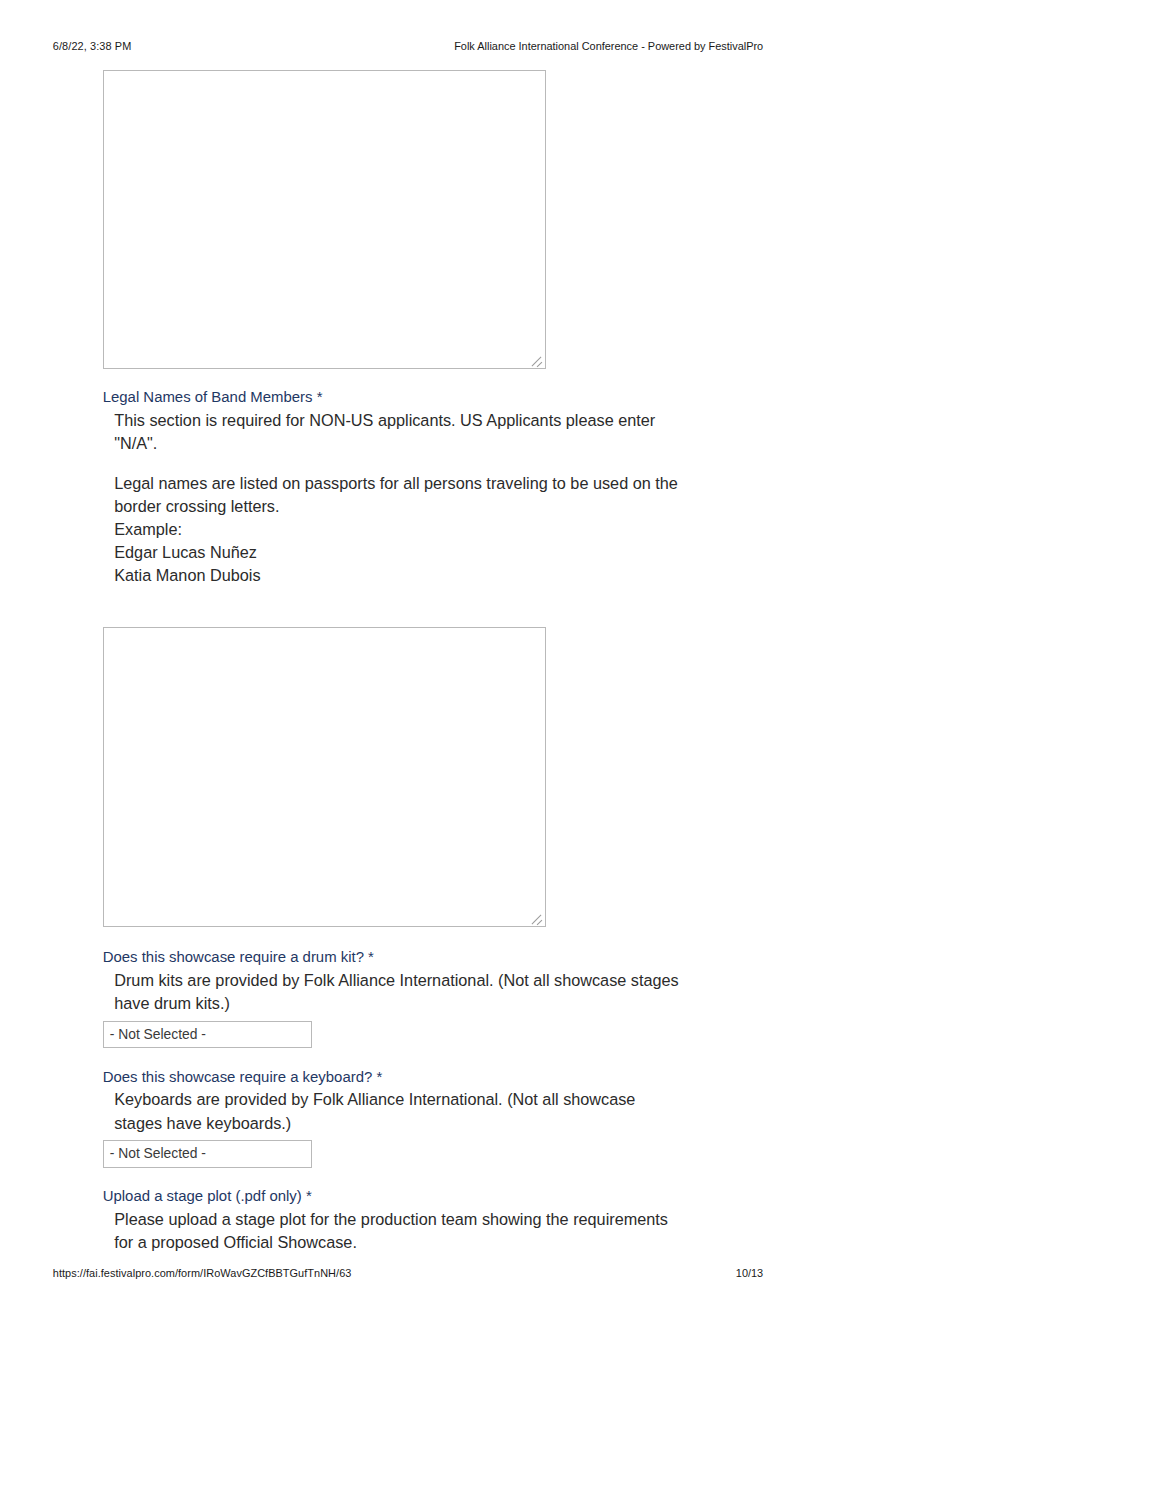6/8/22, 3:38 PM
Folk Alliance International Conference - Powered by FestivalPro
Legal Names of Band Members *
This section is required for NON-US applicants. US Applicants please enter "N/A".
Legal names are listed on passports for all persons traveling to be used on the border crossing letters.
Example:
Edgar Lucas Nuñez
Katia Manon Dubois
Does this showcase require a drum kit? *
Drum kits are provided by Folk Alliance International. (Not all showcase stages have drum kits.)
- Not Selected -
Does this showcase require a keyboard? *
Keyboards are provided by Folk Alliance International. (Not all showcase stages have keyboards.)
- Not Selected -
Upload a stage plot (.pdf only) *
Please upload a stage plot for the production team showing the requirements for a proposed Official Showcase.
https://fai.festivalpro.com/form/IRoWavGZCfBBTGufTnNH/63
10/13